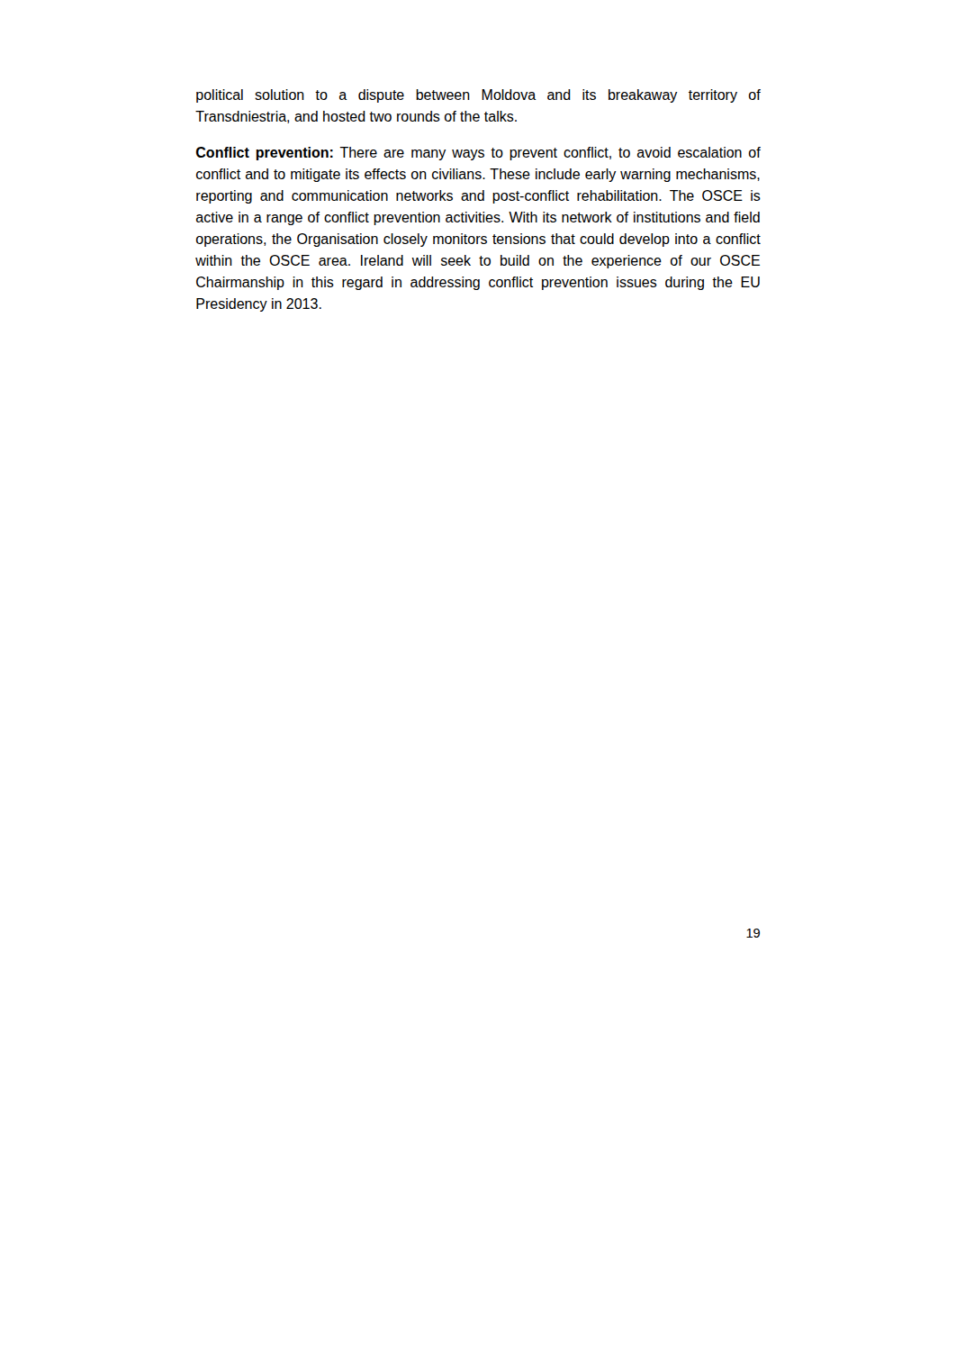political solution to a dispute between Moldova and its breakaway territory of Transdniestria, and hosted two rounds of the talks.
Conflict prevention: There are many ways to prevent conflict, to avoid escalation of conflict and to mitigate its effects on civilians. These include early warning mechanisms, reporting and communication networks and post-conflict rehabilitation. The OSCE is active in a range of conflict prevention activities. With its network of institutions and field operations, the Organisation closely monitors tensions that could develop into a conflict within the OSCE area. Ireland will seek to build on the experience of our OSCE Chairmanship in this regard in addressing conflict prevention issues during the EU Presidency in 2013.
19